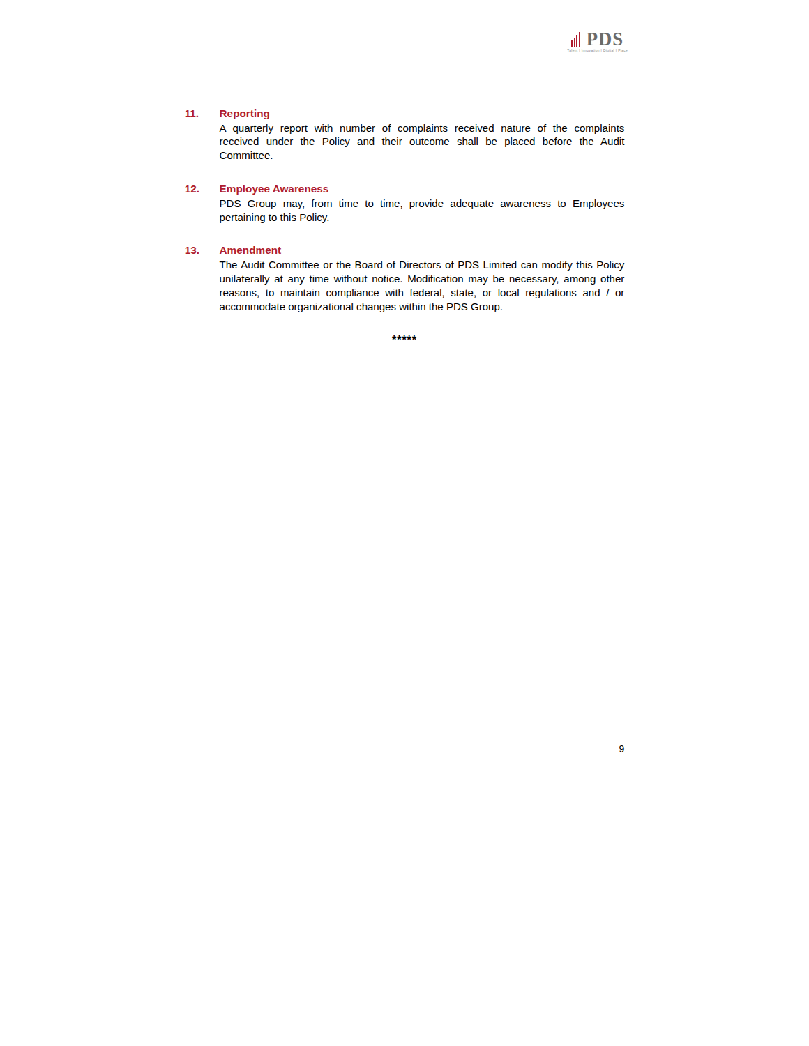PDS
Talent | Innovation | Digital | Place
11.
Reporting
A quarterly report with number of complaints received nature of the complaints received under the Policy and their outcome shall be placed before the Audit Committee.
12.
Employee Awareness
PDS Group may, from time to time, provide adequate awareness to Employees pertaining to this Policy.
13.
Amendment
The Audit Committee or the Board of Directors of PDS Limited can modify this Policy unilaterally at any time without notice. Modification may be necessary, among other reasons, to maintain compliance with federal, state, or local regulations and / or accommodate organizational changes within the PDS Group.
*****
9